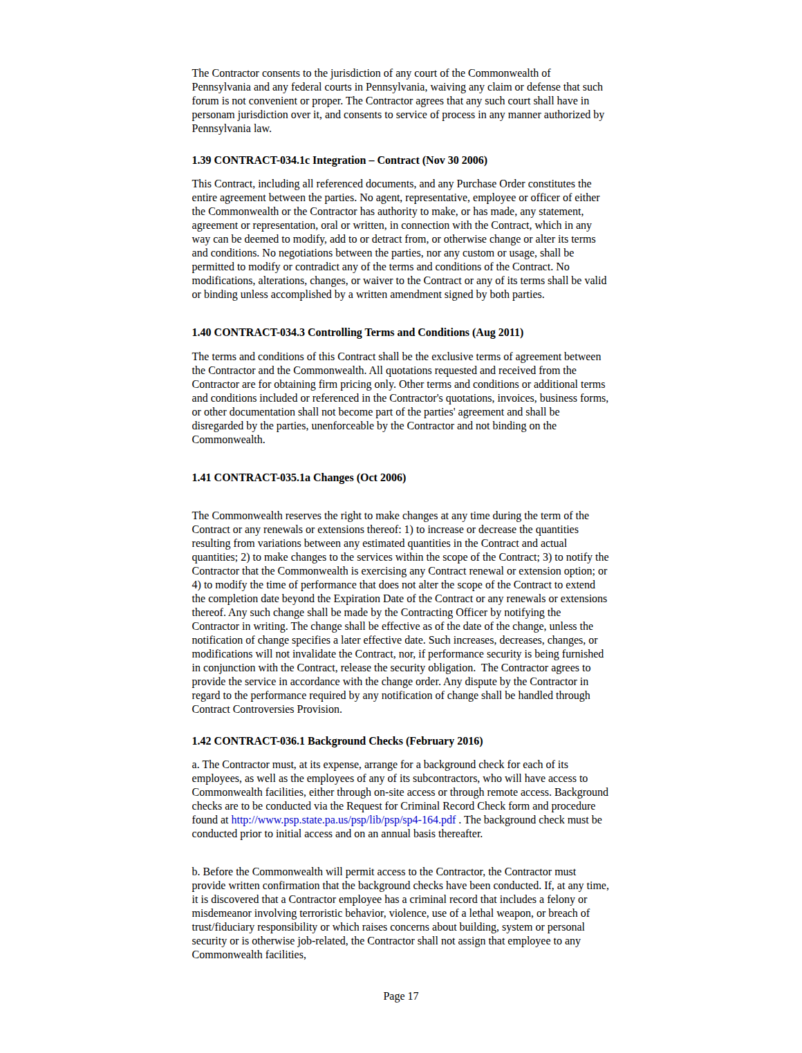The Contractor consents to the jurisdiction of any court of the Commonwealth of Pennsylvania and any federal courts in Pennsylvania, waiving any claim or defense that such forum is not convenient or proper. The Contractor agrees that any such court shall have in personam jurisdiction over it, and consents to service of process in any manner authorized by Pennsylvania law.
1.39 CONTRACT-034.1c Integration – Contract (Nov 30 2006)
This Contract, including all referenced documents, and any Purchase Order constitutes the entire agreement between the parties. No agent, representative, employee or officer of either the Commonwealth or the Contractor has authority to make, or has made, any statement, agreement or representation, oral or written, in connection with the Contract, which in any way can be deemed to modify, add to or detract from, or otherwise change or alter its terms and conditions. No negotiations between the parties, nor any custom or usage, shall be permitted to modify or contradict any of the terms and conditions of the Contract. No modifications, alterations, changes, or waiver to the Contract or any of its terms shall be valid or binding unless accomplished by a written amendment signed by both parties.
1.40 CONTRACT-034.3 Controlling Terms and Conditions (Aug 2011)
The terms and conditions of this Contract shall be the exclusive terms of agreement between the Contractor and the Commonwealth. All quotations requested and received from the Contractor are for obtaining firm pricing only. Other terms and conditions or additional terms and conditions included or referenced in the Contractor's quotations, invoices, business forms, or other documentation shall not become part of the parties' agreement and shall be disregarded by the parties, unenforceable by the Contractor and not binding on the Commonwealth.
1.41 CONTRACT-035.1a Changes (Oct 2006)
The Commonwealth reserves the right to make changes at any time during the term of the Contract or any renewals or extensions thereof: 1) to increase or decrease the quantities resulting from variations between any estimated quantities in the Contract and actual quantities; 2) to make changes to the services within the scope of the Contract; 3) to notify the Contractor that the Commonwealth is exercising any Contract renewal or extension option; or 4) to modify the time of performance that does not alter the scope of the Contract to extend the completion date beyond the Expiration Date of the Contract or any renewals or extensions thereof. Any such change shall be made by the Contracting Officer by notifying the Contractor in writing. The change shall be effective as of the date of the change, unless the notification of change specifies a later effective date. Such increases, decreases, changes, or modifications will not invalidate the Contract, nor, if performance security is being furnished in conjunction with the Contract, release the security obligation. The Contractor agrees to provide the service in accordance with the change order. Any dispute by the Contractor in regard to the performance required by any notification of change shall be handled through Contract Controversies Provision.
1.42 CONTRACT-036.1 Background Checks (February 2016)
a. The Contractor must, at its expense, arrange for a background check for each of its employees, as well as the employees of any of its subcontractors, who will have access to Commonwealth facilities, either through on-site access or through remote access. Background checks are to be conducted via the Request for Criminal Record Check form and procedure found at http://www.psp.state.pa.us/psp/lib/psp/sp4-164.pdf . The background check must be conducted prior to initial access and on an annual basis thereafter.
b. Before the Commonwealth will permit access to the Contractor, the Contractor must provide written confirmation that the background checks have been conducted. If, at any time, it is discovered that a Contractor employee has a criminal record that includes a felony or misdemeanor involving terroristic behavior, violence, use of a lethal weapon, or breach of trust/fiduciary responsibility or which raises concerns about building, system or personal security or is otherwise job-related, the Contractor shall not assign that employee to any Commonwealth facilities,
Page 17